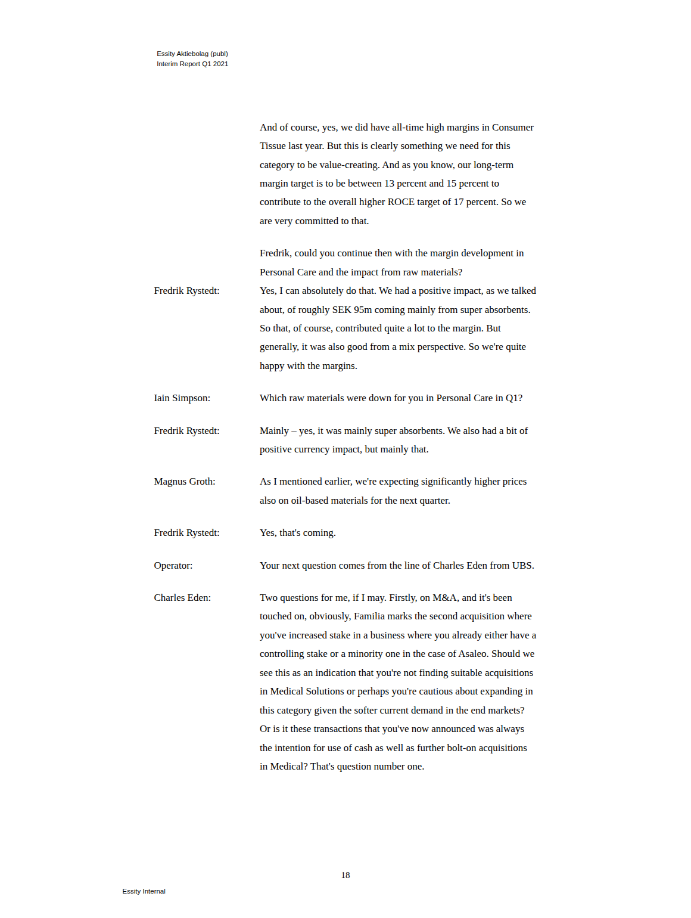Essity Aktiebolag (publ)
Interim Report Q1 2021
And of course, yes, we did have all-time high margins in Consumer Tissue last year. But this is clearly something we need for this category to be value-creating. And as you know, our long-term margin target is to be between 13 percent and 15 percent to contribute to the overall higher ROCE target of 17 percent. So we are very committed to that.
Fredrik, could you continue then with the margin development in Personal Care and the impact from raw materials?
Fredrik Rystedt:
Yes, I can absolutely do that. We had a positive impact, as we talked about, of roughly SEK 95m coming mainly from super absorbents. So that, of course, contributed quite a lot to the margin. But generally, it was also good from a mix perspective. So we're quite happy with the margins.
Iain Simpson:
Which raw materials were down for you in Personal Care in Q1?
Fredrik Rystedt:
Mainly – yes, it was mainly super absorbents. We also had a bit of positive currency impact, but mainly that.
Magnus Groth:
As I mentioned earlier, we're expecting significantly higher prices also on oil-based materials for the next quarter.
Fredrik Rystedt:
Yes, that's coming.
Operator:
Your next question comes from the line of Charles Eden from UBS.
Charles Eden:
Two questions for me, if I may. Firstly, on M&A, and it's been touched on, obviously, Familia marks the second acquisition where you've increased stake in a business where you already either have a controlling stake or a minority one in the case of Asaleo. Should we see this as an indication that you're not finding suitable acquisitions in Medical Solutions or perhaps you're cautious about expanding in this category given the softer current demand in the end markets? Or is it these transactions that you've now announced was always the intention for use of cash as well as further bolt-on acquisitions in Medical? That's question number one.
18
Essity Internal